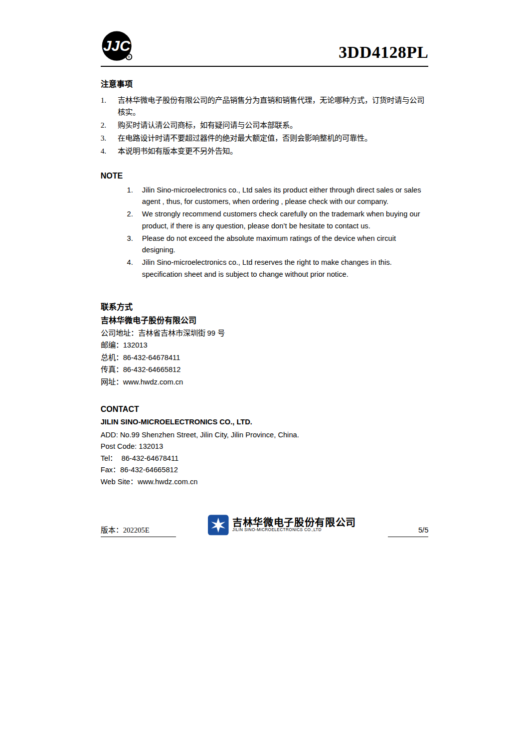JJC R
3DD4128PL
注意事项
吉林华微电子股份有限公司的产品销售分为直销和销售代理，无论哪种方式，订货时请与公司核实。
购买时请认清公司商标，如有疑问请与公司本部联系。
在电路设计时请不要超过器件的绝对最大额定值，否则会影响整机的可靠性。
本说明书如有版本变更不另外告知。
NOTE
Jilin Sino-microelectronics co., Ltd sales its product either through direct sales or sales agent , thus, for customers, when ordering , please check with our company.
We strongly recommend customers check carefully on the trademark when buying our product, if there is any question, please don’t be hesitate to contact us.
Please do not exceed the absolute maximum ratings of the device when circuit designing.
Jilin Sino-microelectronics co., Ltd reserves the right to make changes in this. specification sheet and is subject to change without prior notice.
联系方式
吉林华微电子股份有限公司
公司地址：吉林省吉林市深圳街 99 号
邮编：132013
总机：86-432-64678411
传真：86-432-64665812
网址：www.hwdz.com.cn
CONTACT
JILIN SINO-MICROELECTRONICS CO., LTD.
ADD: No.99 Shenzhen Street, Jilin City, Jilin Province, China.
Post Code: 132013
Tel： 86-432-64678411
Fax：86-432-64665812
Web Site：www.hwdz.com.cn
版本：202205E
吉林华微电子股份有限公司
JILIN SINO-MICROELECTRONICS CO.,LTD
5/5